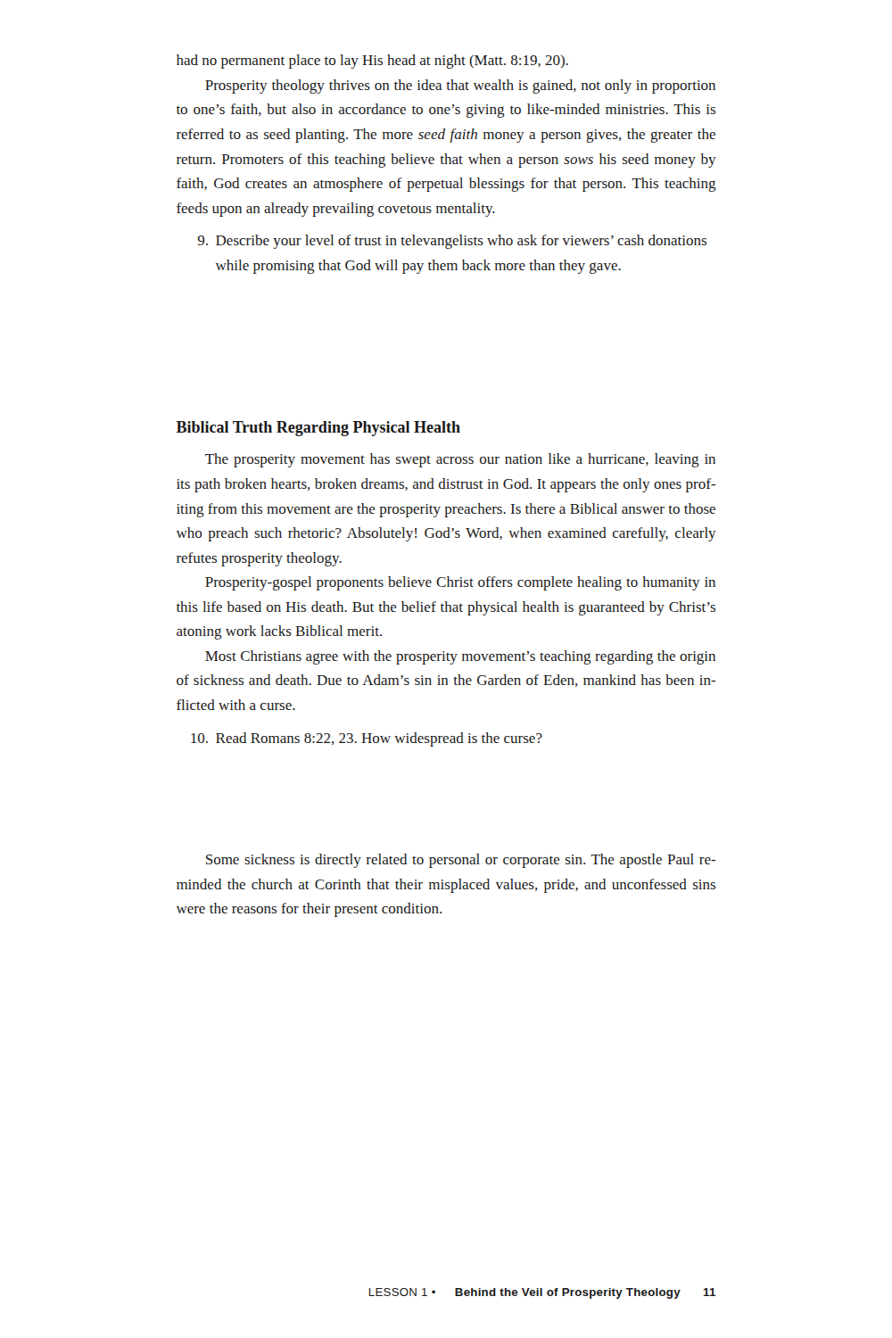had no permanent place to lay His head at night (Matt. 8:19, 20).
Prosperity theology thrives on the idea that wealth is gained, not only in proportion to one’s faith, but also in accordance to one’s giving to like-minded ministries. This is referred to as seed planting. The more seed faith money a person gives, the greater the return. Promoters of this teaching believe that when a person sows his seed money by faith, God creates an atmosphere of perpetual blessings for that person. This teaching feeds upon an already prevailing covetous mentality.
9. Describe your level of trust in televangelists who ask for viewers’ cash donations while promising that God will pay them back more than they gave.
Biblical Truth Regarding Physical Health
The prosperity movement has swept across our nation like a hurricane, leaving in its path broken hearts, broken dreams, and distrust in God. It appears the only ones profiting from this movement are the prosperity preachers. Is there a Biblical answer to those who preach such rhetoric? Absolutely! God’s Word, when examined carefully, clearly refutes prosperity theology.
Prosperity-gospel proponents believe Christ offers complete healing to humanity in this life based on His death. But the belief that physical health is guaranteed by Christ’s atoning work lacks Biblical merit.
Most Christians agree with the prosperity movement’s teaching regarding the origin of sickness and death. Due to Adam’s sin in the Garden of Eden, mankind has been inflicted with a curse.
10. Read Romans 8:22, 23. How widespread is the curse?
Some sickness is directly related to personal or corporate sin. The apostle Paul reminded the church at Corinth that their misplaced values, pride, and unconfessed sins were the reasons for their present condition.
Lesson 1 • Behind the Veil of Prosperity Theology 11